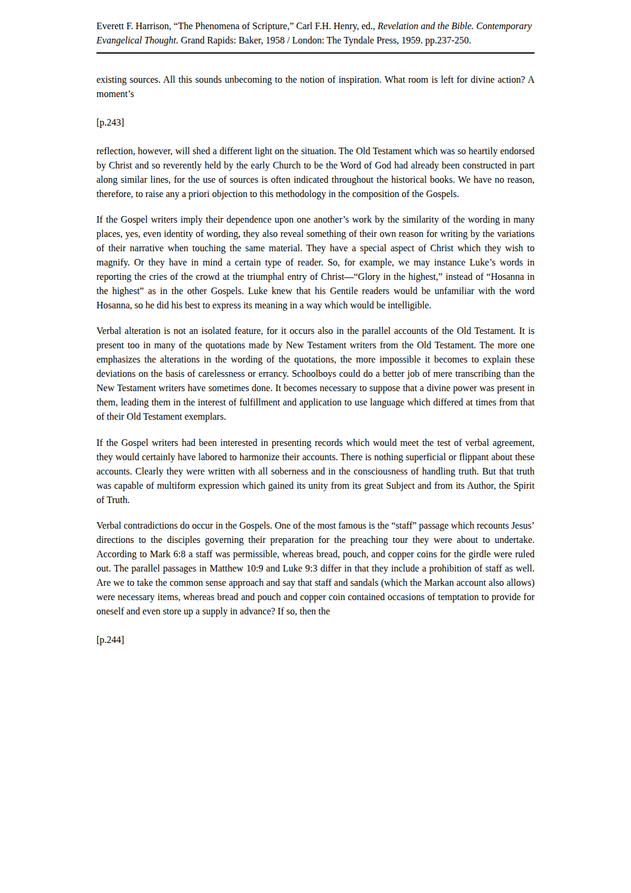Everett F. Harrison, “The Phenomena of Scripture,” Carl F.H. Henry, ed., Revelation and the Bible. Contemporary Evangelical Thought. Grand Rapids: Baker, 1958 / London: The Tyndale Press, 1959. pp.237-250.
existing sources. All this sounds unbecoming to the notion of inspiration. What room is left for divine action? A moment’s
[p.243]
reflection, however, will shed a different light on the situation. The Old Testament which was so heartily endorsed by Christ and so reverently held by the early Church to be the Word of God had already been constructed in part along similar lines, for the use of sources is often indicated throughout the historical books. We have no reason, therefore, to raise any a priori objection to this methodology in the composition of the Gospels.
If the Gospel writers imply their dependence upon one another’s work by the similarity of the wording in many places, yes, even identity of wording, they also reveal something of their own reason for writing by the variations of their narrative when touching the same material. They have a special aspect of Christ which they wish to magnify. Or they have in mind a certain type of reader. So, for example, we may instance Luke’s words in reporting the cries of the crowd at the triumphal entry of Christ—“Glory in the highest,” instead of “Hosanna in the highest” as in the other Gospels. Luke knew that his Gentile readers would be unfamiliar with the word Hosanna, so he did his best to express its meaning in a way which would be intelligible.
Verbal alteration is not an isolated feature, for it occurs also in the parallel accounts of the Old Testament. It is present too in many of the quotations made by New Testament writers from the Old Testament. The more one emphasizes the alterations in the wording of the quotations, the more impossible it becomes to explain these deviations on the basis of carelessness or errancy. Schoolboys could do a better job of mere transcribing than the New Testament writers have sometimes done. It becomes necessary to suppose that a divine power was present in them, leading them in the interest of fulfillment and application to use language which differed at times from that of their Old Testament exemplars.
If the Gospel writers had been interested in presenting records which would meet the test of verbal agreement, they would certainly have labored to harmonize their accounts. There is nothing superficial or flippant about these accounts. Clearly they were written with all soberness and in the consciousness of handling truth. But that truth was capable of multiform expression which gained its unity from its great Subject and from its Author, the Spirit of Truth.
Verbal contradictions do occur in the Gospels. One of the most famous is the “staff” passage which recounts Jesus’ directions to the disciples governing their preparation for the preaching tour they were about to undertake. According to Mark 6:8 a staff was permissible, whereas bread, pouch, and copper coins for the girdle were ruled out. The parallel passages in Matthew 10:9 and Luke 9:3 differ in that they include a prohibition of staff as well. Are we to take the common sense approach and say that staff and sandals (which the Markan account also allows) were necessary items, whereas bread and pouch and copper coin contained occasions of temptation to provide for oneself and even store up a supply in advance? If so, then the
[p.244]